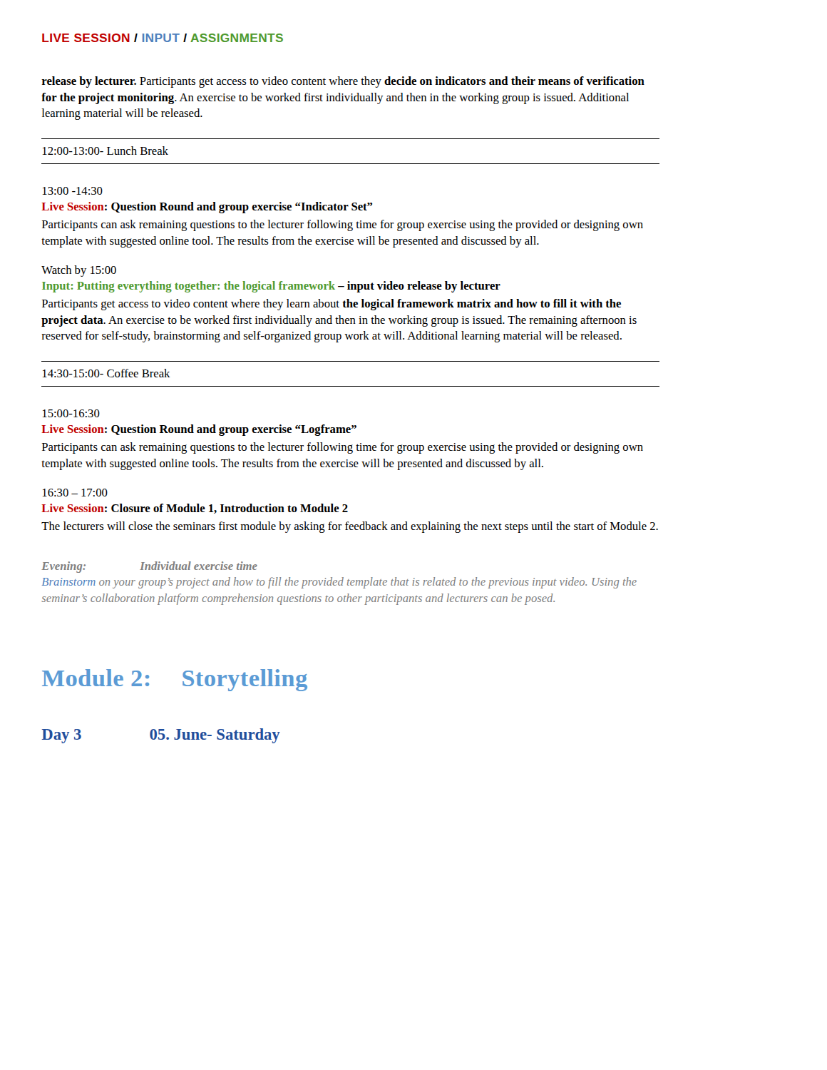LIVE SESSION / INPUT / ASSIGNMENTS
release by lecturer. Participants get access to video content where they decide on indicators and their means of verification for the project monitoring. An exercise to be worked first individually and then in the working group is issued. Additional learning material will be released.
12:00-13:00- Lunch Break
13:00 -14:30
Live Session: Question Round and group exercise “Indicator Set”
Participants can ask remaining questions to the lecturer following time for group exercise using the provided or designing own template with suggested online tool. The results from the exercise will be presented and discussed by all.
Watch by 15:00
Input: Putting everything together: the logical framework – input video release by lecturer
Participants get access to video content where they learn about the logical framework matrix and how to fill it with the project data. An exercise to be worked first individually and then in the working group is issued. The remaining afternoon is reserved for self-study, brainstorming and self-organized group work at will. Additional learning material will be released.
14:30-15:00- Coffee Break
15:00-16:30
Live Session: Question Round and group exercise “Logframe”
Participants can ask remaining questions to the lecturer following time for group exercise using the provided or designing own template with suggested online tools. The results from the exercise will be presented and discussed by all.
16:30 – 17:00
Live Session: Closure of Module 1, Introduction to Module 2
The lecturers will close the seminars first module by asking for feedback and explaining the next steps until the start of Module 2.
Evening: Individual exercise time
Brainstorm on your group’s project and how to fill the provided template that is related to the previous input video. Using the seminar’s collaboration platform comprehension questions to other participants and lecturers can be posed.
Module 2: Storytelling
Day 3 05. June- Saturday